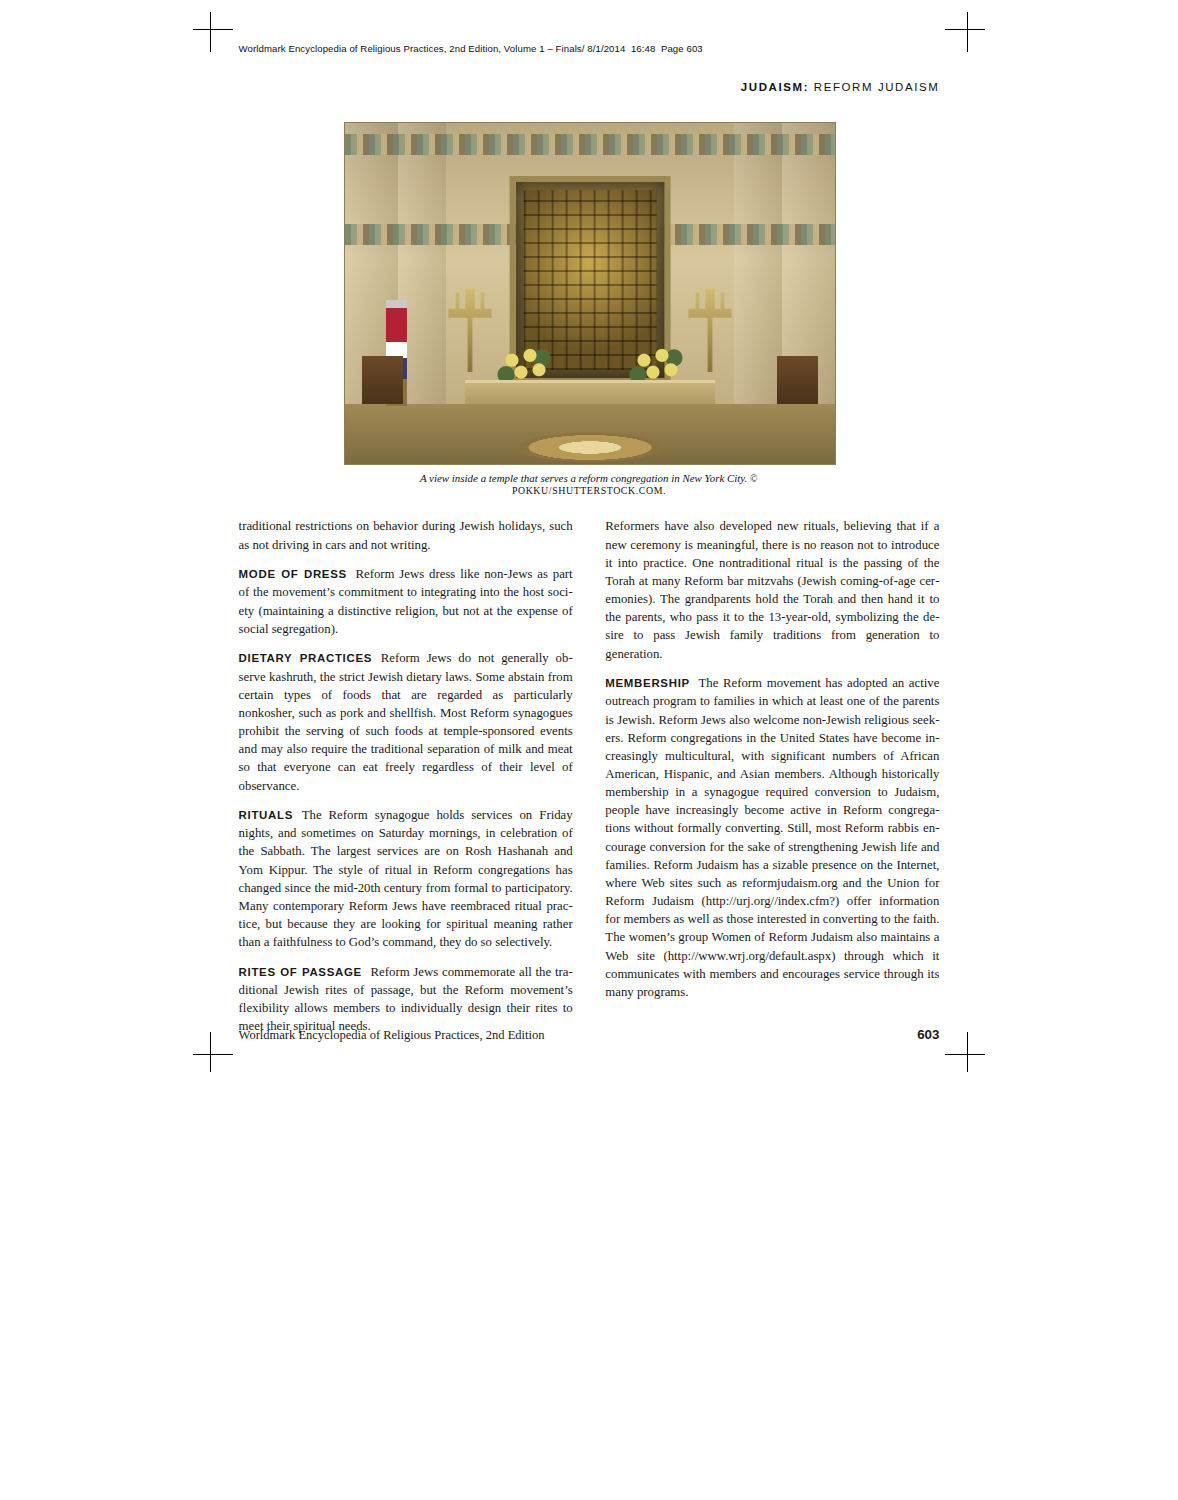Worldmark Encyclopedia of Religious Practices, 2nd Edition, Volume 1 – Finals/ 8/1/2014 16:48 Page 603
JUDAISM: REFORM JUDAISM
A view inside a temple that serves a reform congregation in New York City. © POKKU/SHUTTERSTOCK.COM.
traditional restrictions on behavior during Jewish holidays, such as not driving in cars and not writing.
MODE OF DRESSReform Jews dress like non-Jews as part of the movement’s commitment to integrating into the host society (maintaining a distinctive religion, but not at the expense of social segregation).
DIETARY PRACTICESReform Jews do not generally observe kashruth, the strict Jewish dietary laws. Some abstain from certain types of foods that are regarded as particularly nonkosher, such as pork and shellfish. Most Reform synagogues prohibit the serving of such foods at temple-sponsored events and may also require the traditional separation of milk and meat so that everyone can eat freely regardless of their level of observance.
RITUALSThe Reform synagogue holds services on Friday nights, and sometimes on Saturday mornings, in celebration of the Sabbath. The largest services are on Rosh Hashanah and Yom Kippur. The style of ritual in Reform congregations has changed since the mid-20th century from formal to participatory. Many contemporary Reform Jews have reembraced ritual practice, but because they are looking for spiritual meaning rather than a faithfulness to God’s command, they do so selectively.
RITES OF PASSAGEReform Jews commemorate all the traditional Jewish rites of passage, but the Reform movement’s flexibility allows members to individually design their rites to meet their spiritual needs.
Reformers have also developed new rituals, believing that if a new ceremony is meaningful, there is no reason not to introduce it into practice. One nontraditional ritual is the passing of the Torah at many Reform bar mitzvahs (Jewish coming-of-age ceremonies). The grandparents hold the Torah and then hand it to the parents, who pass it to the 13-year-old, symbolizing the desire to pass Jewish family traditions from generation to generation.
MEMBERSHIPThe Reform movement has adopted an active outreach program to families in which at least one of the parents is Jewish. Reform Jews also welcome non-Jewish religious seekers. Reform congregations in the United States have become increasingly multicultural, with significant numbers of African American, Hispanic, and Asian members. Although historically membership in a synagogue required conversion to Judaism, people have increasingly become active in Reform congregations without formally converting. Still, most Reform rabbis encourage conversion for the sake of strengthening Jewish life and families. Reform Judaism has a sizable presence on the Internet, where Web sites such as reformjudaism.org and the Union for Reform Judaism (http://urj.org//index.cfm?) offer information for members as well as those interested in converting to the faith. The women’s group Women of Reform Judaism also maintains a Web site (http://www.wrj.org/default.aspx) through which it communicates with members and encourages service through its many programs.
Worldmark Encyclopedia of Religious Practices, 2nd Edition
603